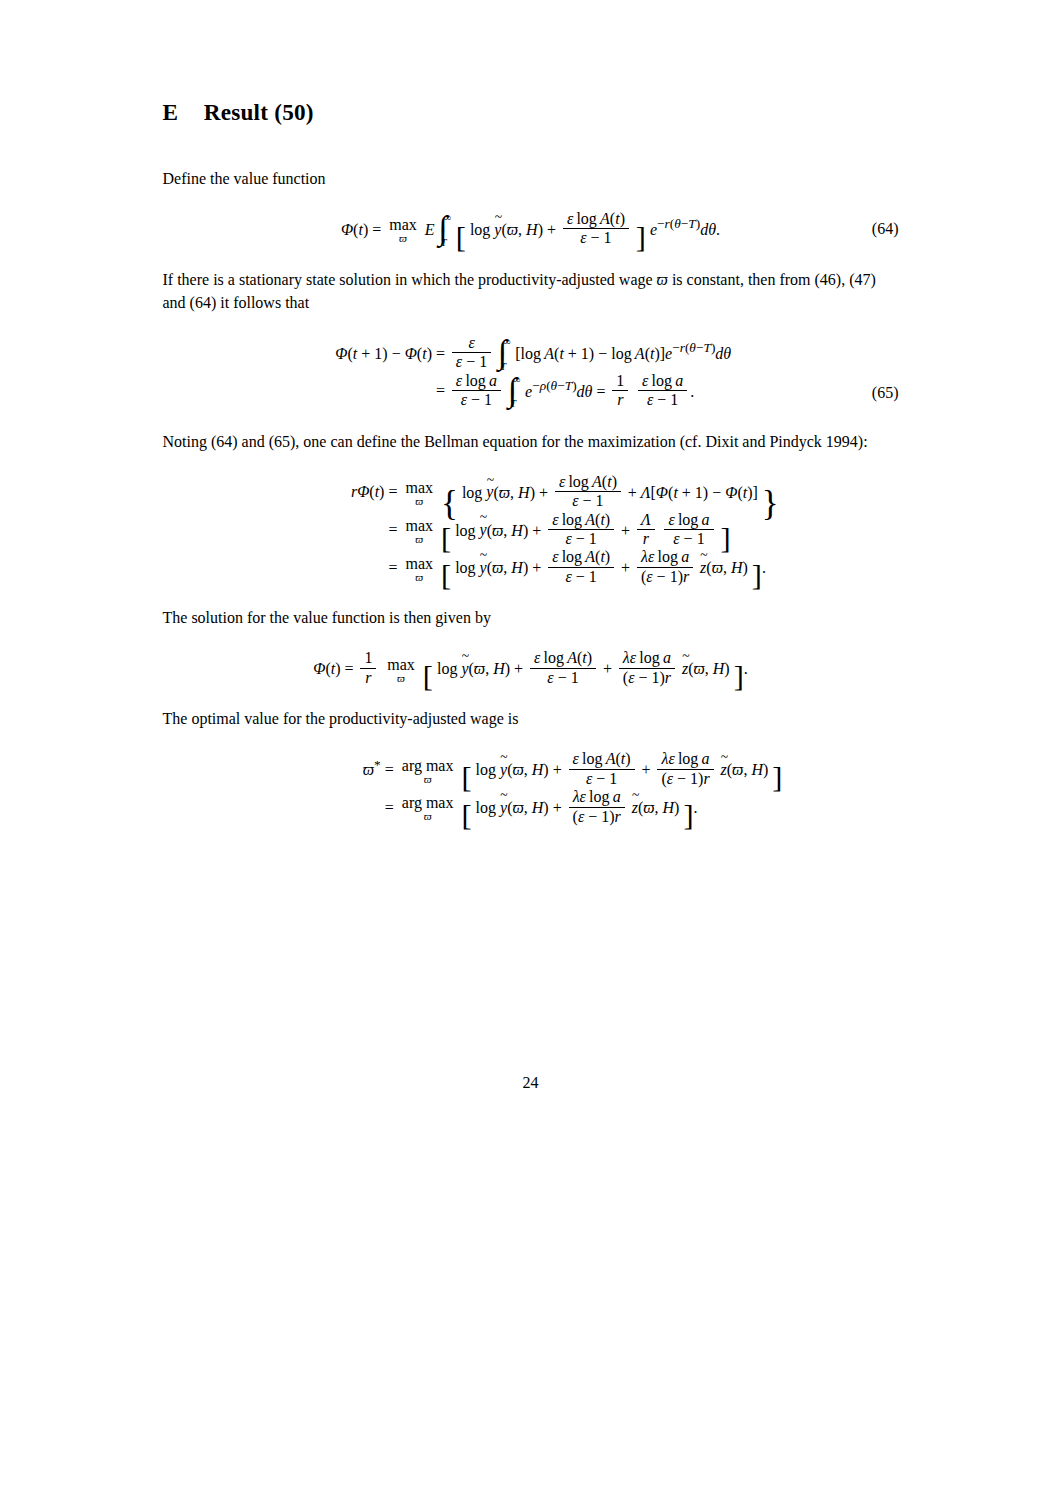EResult (50)
Define the value function
Φ(t) = max ϖ E ∫∞T [ log ~y(ϖ, H) + ε log A(t) ε − 1 ] e−r(θ−T)dθ. (64)
If there is a stationary state solution in which the productivity-adjusted wage ϖ is constant, then from (46), (47) and (64) it follows that
Φ(t + 1) − Φ(t) = εε − 1 ∫∞T [log A(t + 1) − log A(t)]e−r(θ−T)dθ = ε log a ε − 1 ∫∞T e−ρ(θ−T)dθ = 1 r ε log a ε − 1.
(65)
Noting (64) and (65), one can define the Bellman equation for the maximization (cf. Dixit and Pindyck 1994):
rΦ(t) = max ϖ { log ~y(ϖ, H) + ε log A(t) ε − 1 + Λ[Φ(t + 1) − Φ(t)] } = max ϖ [ log ~y(ϖ, H) + ε log A(t) ε − 1 + Λr ε log a ε − 1 ] = max ϖ [ log ~y(ϖ, H) + ε log A(t) ε − 1 + λε log a(ε − 1)r ~z(ϖ, H) ].
The solution for the value function is then given by
Φ(t) = 1 r max ϖ [ log ~y(ϖ, H) + ε log A(t) ε − 1 + λε log a(ε − 1)r ~z(ϖ, H) ].
The optimal value for the productivity-adjusted wage is
ϖ* = arg max ϖ [ log ~y(ϖ, H) + ε log A(t) ε − 1 + λε log a(ε − 1)r ~z(ϖ, H) ] = arg max ϖ [ log ~y(ϖ, H) + λε log a(ε − 1)r ~z(ϖ, H) ].
24